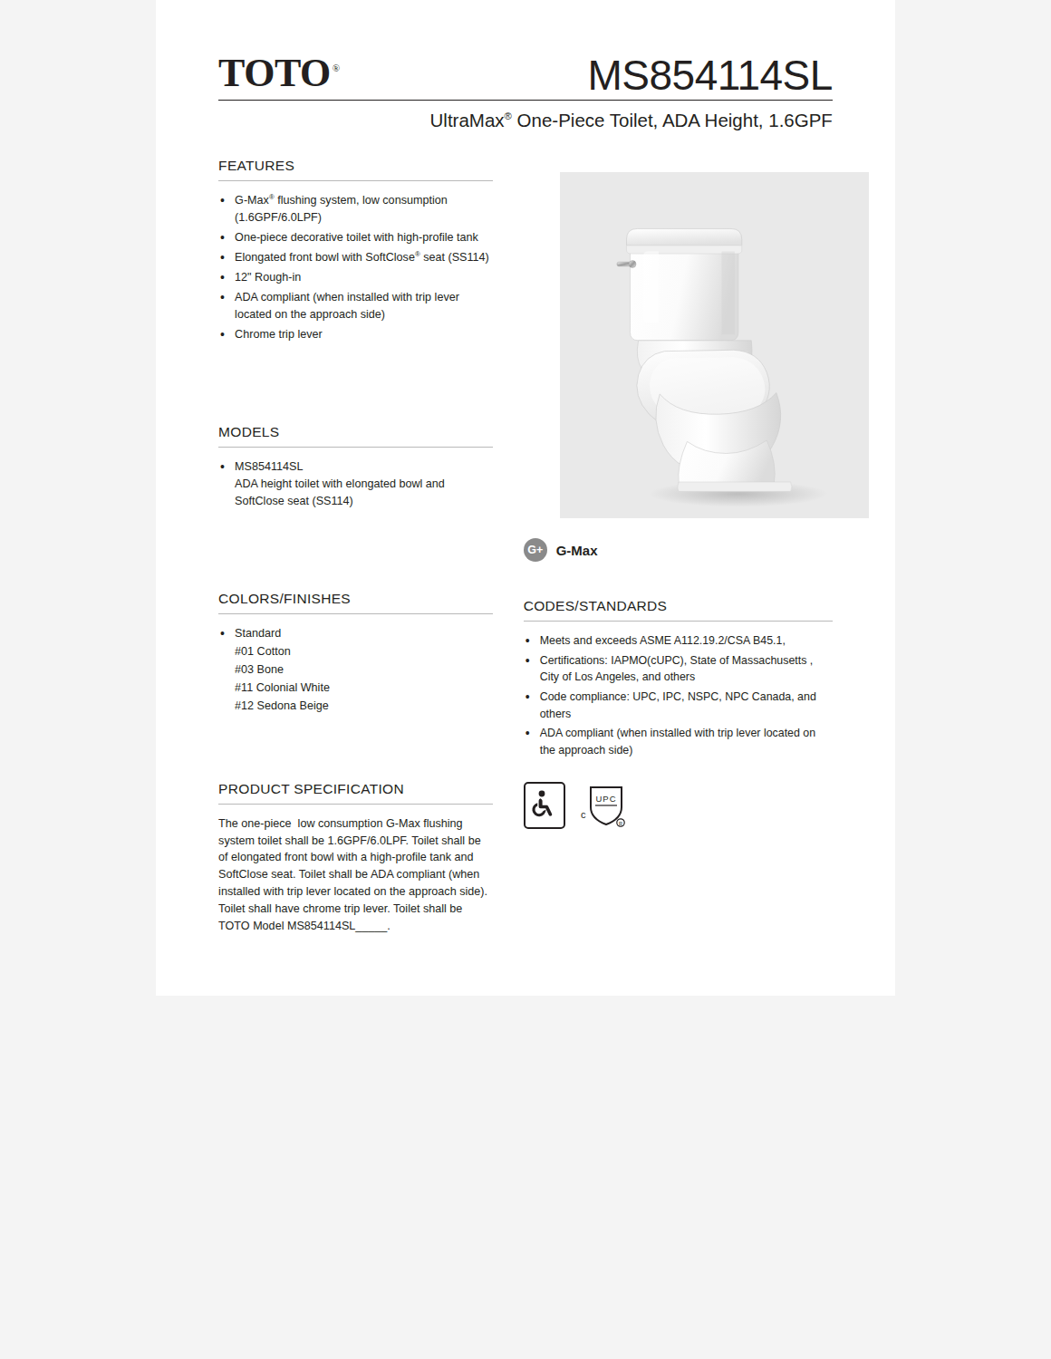TOTO®
MS854114SL
UltraMax® One-Piece Toilet, ADA Height, 1.6GPF
FEATURES
G-Max® flushing system, low consumption (1.6GPF/6.0LPF)
One-piece decorative toilet with high-profile tank
Elongated front bowl with SoftClose® seat (SS114)
12" Rough-in
ADA compliant (when installed with trip lever located on the approach side)
Chrome trip lever
MODELS
MS854114SLADA height toilet with elongated bowl and SoftClose seat (SS114)
COLORS/FINISHES
Standard #01 Cotton #03 Bone #11 Colonial White #12 Sedona Beige
PRODUCT SPECIFICATION
The one-piece low consumption G-Max flushing system toilet shall be 1.6GPF/6.0LPF. Toilet shall be of elongated front bowl with a high-profile tank and SoftClose seat. Toilet shall be ADA compliant (when installed with trip lever located on the approach side). Toilet shall have chrome trip lever. Toilet shall be TOTO Model MS854114SL_____.
G+ G-Max
CODES/STANDARDS
Meets and exceeds ASME A112.19.2/CSA B45.1,
Certifications: IAPMO(cUPC), State of Massachusetts , City of Los Angeles, and others
Code compliance: UPC, IPC, NSPC, NPC Canada, and others
ADA compliant (when installed with trip lever located on the approach side)
c UPC R